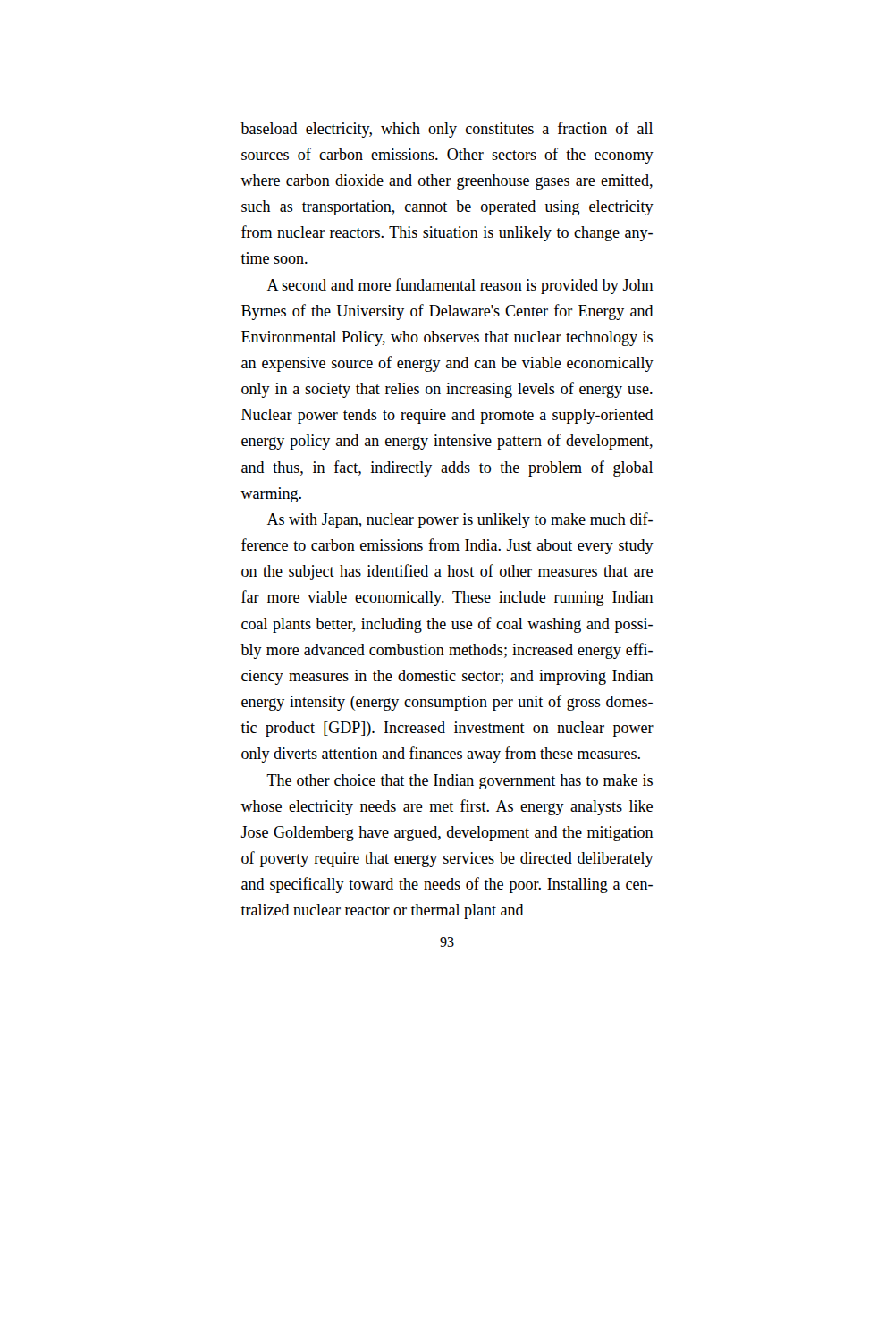baseload electricity, which only constitutes a fraction of all sources of carbon emissions. Other sectors of the economy where carbon dioxide and other greenhouse gases are emitted, such as transportation, cannot be operated using electricity from nuclear reactors. This situation is unlikely to change anytime soon.
A second and more fundamental reason is provided by John Byrnes of the University of Delaware's Center for Energy and Environmental Policy, who observes that nuclear technology is an expensive source of energy and can be viable economically only in a society that relies on increasing levels of energy use. Nuclear power tends to require and promote a supply-oriented energy policy and an energy intensive pattern of development, and thus, in fact, indirectly adds to the problem of global warming.
As with Japan, nuclear power is unlikely to make much difference to carbon emissions from India. Just about every study on the subject has identified a host of other measures that are far more viable economically. These include running Indian coal plants better, including the use of coal washing and possibly more advanced combustion methods; increased energy efficiency measures in the domestic sector; and improving Indian energy intensity (energy consumption per unit of gross domestic product [GDP]). Increased investment on nuclear power only diverts attention and finances away from these measures.
The other choice that the Indian government has to make is whose electricity needs are met first. As energy analysts like Jose Goldemberg have argued, development and the mitigation of poverty require that energy services be directed deliberately and specifically toward the needs of the poor. Installing a centralized nuclear reactor or thermal plant and
93